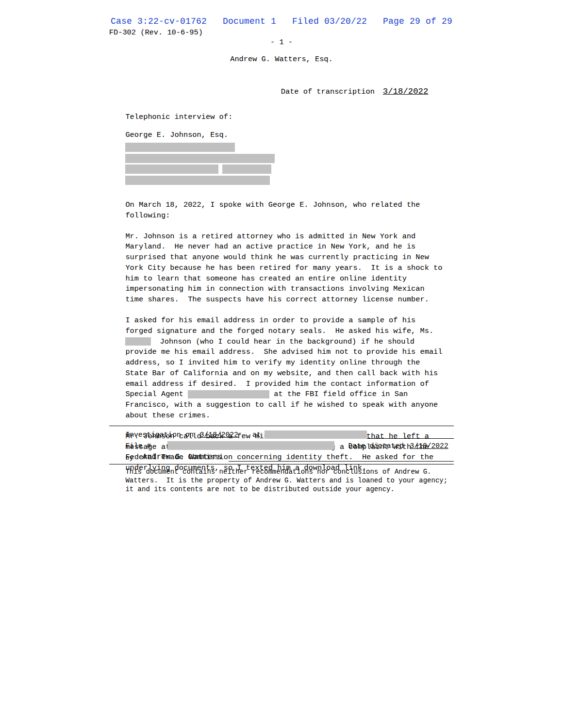Case 3:22-cv-01762 Document 1 Filed 03/20/22 Page 29 of 29
FD-302 (Rev. 10-6-95)
- 1 -
Andrew G. Watters, Esq.
Date of transcription 3/18/2022
Telephonic interview of:
George E. Johnson, Esq.
On March 18, 2022, I spoke with George E. Johnson, who related the following:
Mr. Johnson is a retired attorney who is admitted in New York and Maryland. He never had an active practice in New York, and he is surprised that anyone would think he was currently practicing in New York City because he has been retired for many years. It is a shock to him to learn that someone has created an entire online identity impersonating him in connection with transactions involving Mexican time shares. The suspects have his correct attorney license number.
I asked for his email address in order to provide a sample of his forged signature and the forged notary seals. He asked his wife, Ms. Johnson (who I could hear in the background) if he should provide me his email address. She advised him not to provide his email address, so I invited him to verify my identity online through the State Bar of California and on my website, and then call back with his email address if desired. I provided him the contact information of Special Agent at the FBI field office in San Francisco, with a suggestion to call if he wished to speak with anyone about these crimes.
Mr. Johnson calld back a few minutes later and stated that he left a message at FBI San Francisco and will be filing a complaint with the Federal Trade Commission concerning identity theft. He asked for the underlying documents, so I texted him a download link.
Investigation on 3/18/2022 at
File # Date dictated 3/18/2022
by Andrew G. Watters
This document contains neither recommendations nor conclusions of Andrew G. Watters. It is the property of Andrew G. Watters and is loaned to your agency; it and its contents are not to be distributed outside your agency.